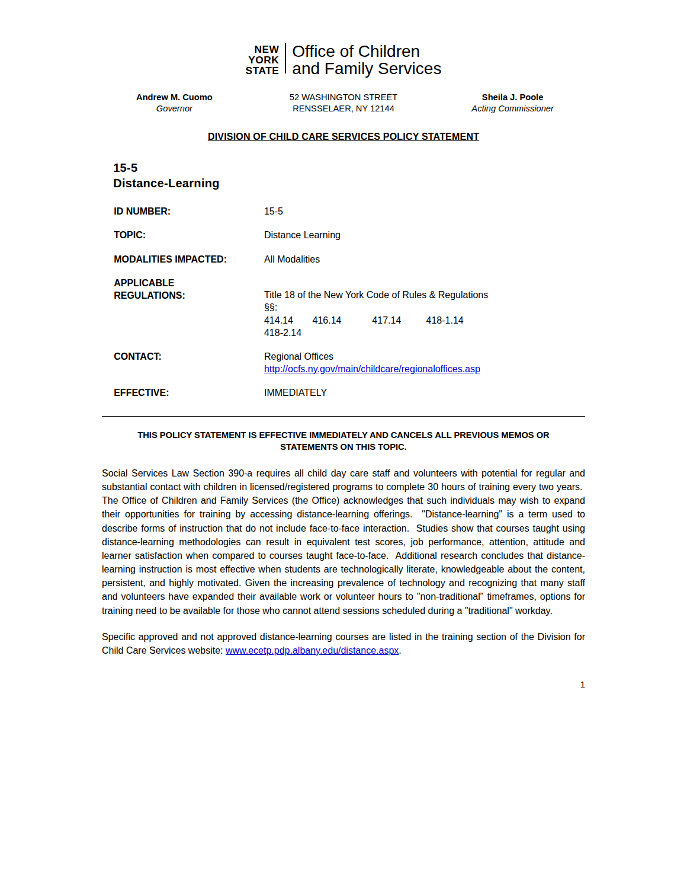| NEW YORK STATE | | Office of Children and Family Services |
| Andrew M. Cuomo Governor | 52 WASHINGTON STREET RENSSELAER, NY 12144 | Sheila J. Poole Acting Commissioner |
DIVISION OF CHILD CARE SERVICES POLICY STATEMENT
15-5
Distance-Learning
| ID NUMBER: | 15-5 |
| TOPIC: | Distance Learning |
| MODALITIES IMPACTED: | All Modalities |
| APPLICABLE REGULATIONS: | Title 18 of the New York Code of Rules & Regulations §§: 414.14 416.14 417.14 418-1.14 418-2.14 |
| CONTACT: | Regional Offices http://ocfs.ny.gov/main/childcare/regionaloffices.asp |
| EFFECTIVE: | IMMEDIATELY |
THIS POLICY STATEMENT IS EFFECTIVE IMMEDIATELY AND CANCELS ALL PREVIOUS MEMOS OR STATEMENTS ON THIS TOPIC.
Social Services Law Section 390-a requires all child day care staff and volunteers with potential for regular and substantial contact with children in licensed/registered programs to complete 30 hours of training every two years. The Office of Children and Family Services (the Office) acknowledges that such individuals may wish to expand their opportunities for training by accessing distance-learning offerings. "Distance-learning" is a term used to describe forms of instruction that do not include face-to-face interaction. Studies show that courses taught using distance-learning methodologies can result in equivalent test scores, job performance, attention, attitude and learner satisfaction when compared to courses taught face-to-face. Additional research concludes that distance-learning instruction is most effective when students are technologically literate, knowledgeable about the content, persistent, and highly motivated. Given the increasing prevalence of technology and recognizing that many staff and volunteers have expanded their available work or volunteer hours to "non-traditional" timeframes, options for training need to be available for those who cannot attend sessions scheduled during a "traditional" workday.
Specific approved and not approved distance-learning courses are listed in the training section of the Division for Child Care Services website: www.ecetp.pdp.albany.edu/distance.aspx.
1